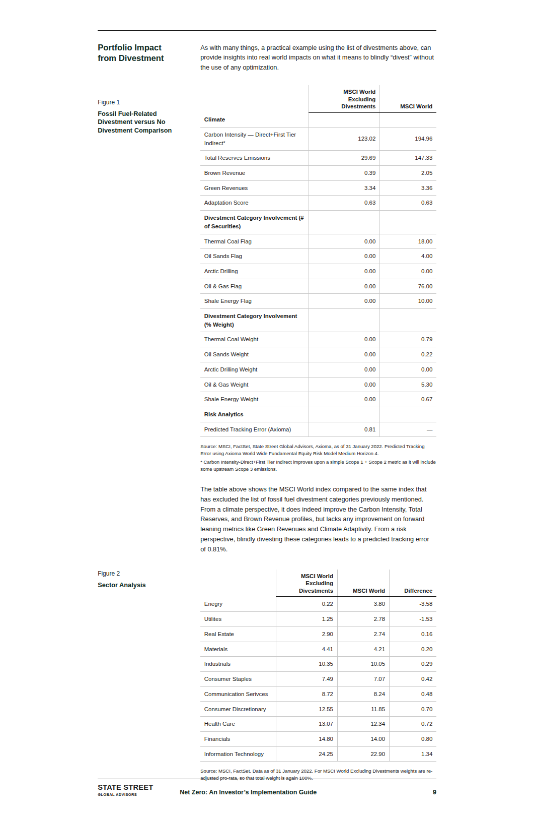Portfolio Impact
from Divestment
Figure 1
Fossil Fuel-Related Divestment versus No Divestment Comparison
As with many things, a practical example using the list of divestments above, can provide insights into real world impacts on what it means to blindly “divest” without the use of any optimization.
| | MSCI World Excluding Divestments | MSCI World |
| --- | --- | --- |
| Climate | | |
| Carbon Intensity — Direct+First Tier Indirect* | 123.02 | 194.96 |
| Total Reserves Emissions | 29.69 | 147.33 |
| Brown Revenue | 0.39 | 2.05 |
| Green Revenues | 3.34 | 3.36 |
| Adaptation Score | 0.63 | 0.63 |
| Divestment Category Involvement (# of Securities) | | |
| Thermal Coal Flag | 0.00 | 18.00 |
| Oil Sands Flag | 0.00 | 4.00 |
| Arctic Drilling | 0.00 | 0.00 |
| Oil & Gas Flag | 0.00 | 76.00 |
| Shale Energy Flag | 0.00 | 10.00 |
| Divestment Category Involvement (% Weight) | | |
| Thermal Coal Weight | 0.00 | 0.79 |
| Oil Sands Weight | 0.00 | 0.22 |
| Arctic Drilling Weight | 0.00 | 0.00 |
| Oil & Gas Weight | 0.00 | 5.30 |
| Shale Energy Weight | 0.00 | 0.67 |
| Risk Analytics | | |
| Predicted Tracking Error (Axioma) | 0.81 | — |
Source: MSCI, FactSet, State Street Global Advisors, Axioma, as of 31 January 2022. Predicted Tracking Error using Axioma World Wide Fundamental Equity Risk Model Medium Horizon 4.
* Carbon Intensity-Direct+First Tier Indirect improves upon a simple Scope 1 + Scope 2 metric as it will include some upstream Scope 3 emissions.
The table above shows the MSCI World index compared to the same index that has excluded the list of fossil fuel divestment categories previously mentioned. From a climate perspective, it does indeed improve the Carbon Intensity, Total Reserves, and Brown Revenue profiles, but lacks any improvement on forward leaning metrics like Green Revenues and Climate Adaptivity. From a risk perspective, blindly divesting these categories leads to a predicted tracking error of 0.81%.
Figure 2
Sector Analysis
| | MSCI World Excluding Divestments | MSCI World | Difference |
| --- | --- | --- | --- |
| Enegry | 0.22 | 3.80 | -3.58 |
| Utilites | 1.25 | 2.78 | -1.53 |
| Real Estate | 2.90 | 2.74 | 0.16 |
| Materials | 4.41 | 4.21 | 0.20 |
| Industrials | 10.35 | 10.05 | 0.29 |
| Consumer Staples | 7.49 | 7.07 | 0.42 |
| Communication Serivces | 8.72 | 8.24 | 0.48 |
| Consumer Discretionary | 12.55 | 11.85 | 0.70 |
| Health Care | 13.07 | 12.34 | 0.72 |
| Financials | 14.80 | 14.00 | 0.80 |
| Information Technology | 24.25 | 22.90 | 1.34 |
Source: MSCI, FactSet. Data as of 31 January 2022. For MSCI World Excluding Divestments weights are re-adjusted pro-rata, so that total weight is again 100%.
STATE STREETGLOBAL ADVISORS
Net Zero: An Investor’s Implementation Guide
9